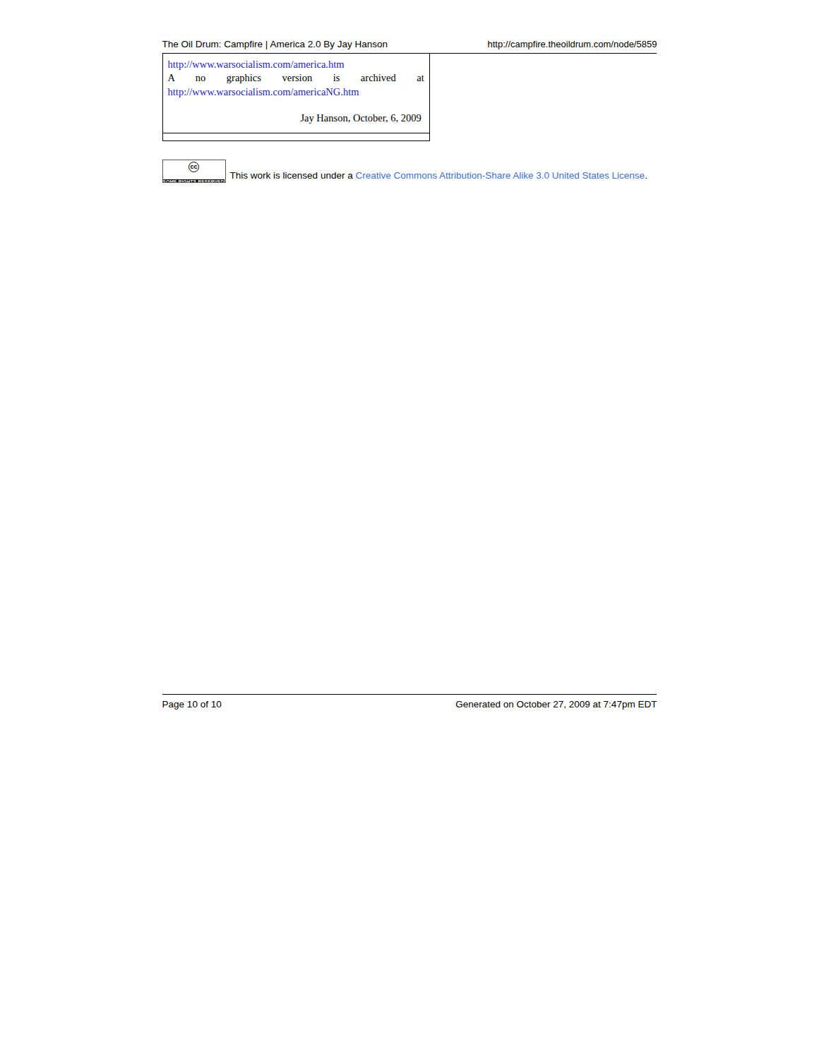The Oil Drum: Campfire | America 2.0 By Jay Hanson
http://campfire.theoildrum.com/node/5859
http://www.warsocialism.com/america.htm
A no graphics version is archived at
http://www.warsocialism.com/americaNG.htm
Jay Hanson, October, 6, 2009
cc SOME RIGHTS RESERVED This work is licensed under a Creative Commons Attribution-Share Alike 3.0 United States License.
Page 10 of 10
Generated on October 27, 2009 at 7:47pm EDT